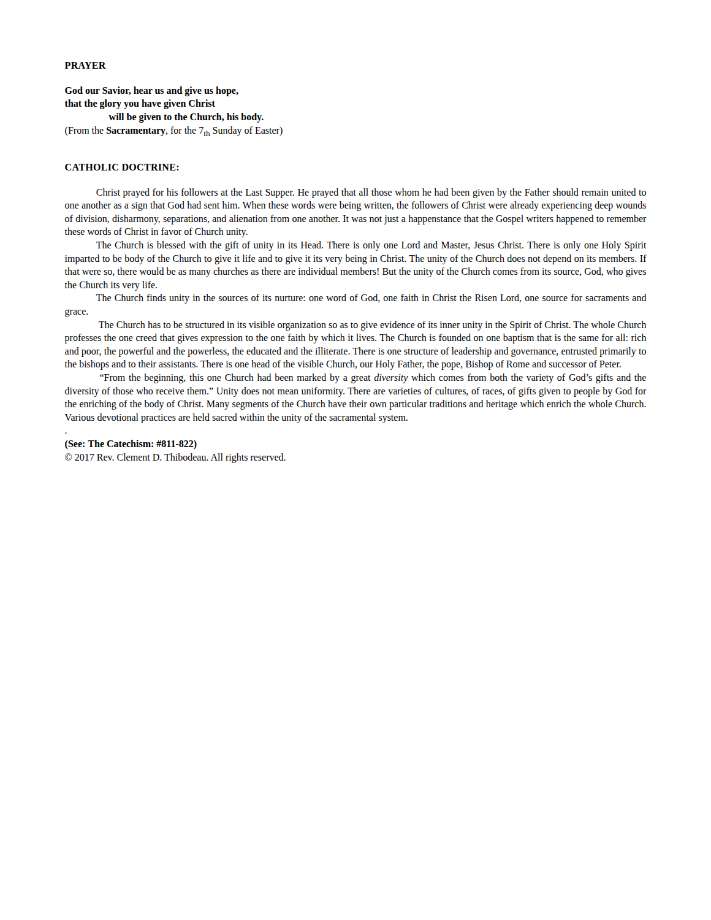PRAYER
God our Savior, hear us and give us hope,
that the glory you have given Christ
will be given to the Church, his body.
(From the Sacramentary, for the 7th Sunday of Easter)
CATHOLIC DOCTRINE:
Christ prayed for his followers at the Last Supper. He prayed that all those whom he had been given by the Father should remain united to one another as a sign that God had sent him. When these words were being written, the followers of Christ were already experiencing deep wounds of division, disharmony, separations, and alienation from one another. It was not just a happenstance that the Gospel writers happened to remember these words of Christ in favor of Church unity.
The Church is blessed with the gift of unity in its Head. There is only one Lord and Master, Jesus Christ. There is only one Holy Spirit imparted to be body of the Church to give it life and to give it its very being in Christ. The unity of the Church does not depend on its members. If that were so, there would be as many churches as there are individual members! But the unity of the Church comes from its source, God, who gives the Church its very life.
The Church finds unity in the sources of its nurture: one word of God, one faith in Christ the Risen Lord, one source for sacraments and grace.
The Church has to be structured in its visible organization so as to give evidence of its inner unity in the Spirit of Christ. The whole Church professes the one creed that gives expression to the one faith by which it lives. The Church is founded on one baptism that is the same for all: rich and poor, the powerful and the powerless, the educated and the illiterate. There is one structure of leadership and governance, entrusted primarily to the bishops and to their assistants. There is one head of the visible Church, our Holy Father, the pope, Bishop of Rome and successor of Peter.
“From the beginning, this one Church had been marked by a great diversity which comes from both the variety of God’s gifts and the diversity of those who receive them.” Unity does not mean uniformity. There are varieties of cultures, of races, of gifts given to people by God for the enriching of the body of Christ. Many segments of the Church have their own particular traditions and heritage which enrich the whole Church. Various devotional practices are held sacred within the unity of the sacramental system.
.
(See: The Catechism: #811-822)
© 2017 Rev. Clement D. Thibodeau. All rights reserved.